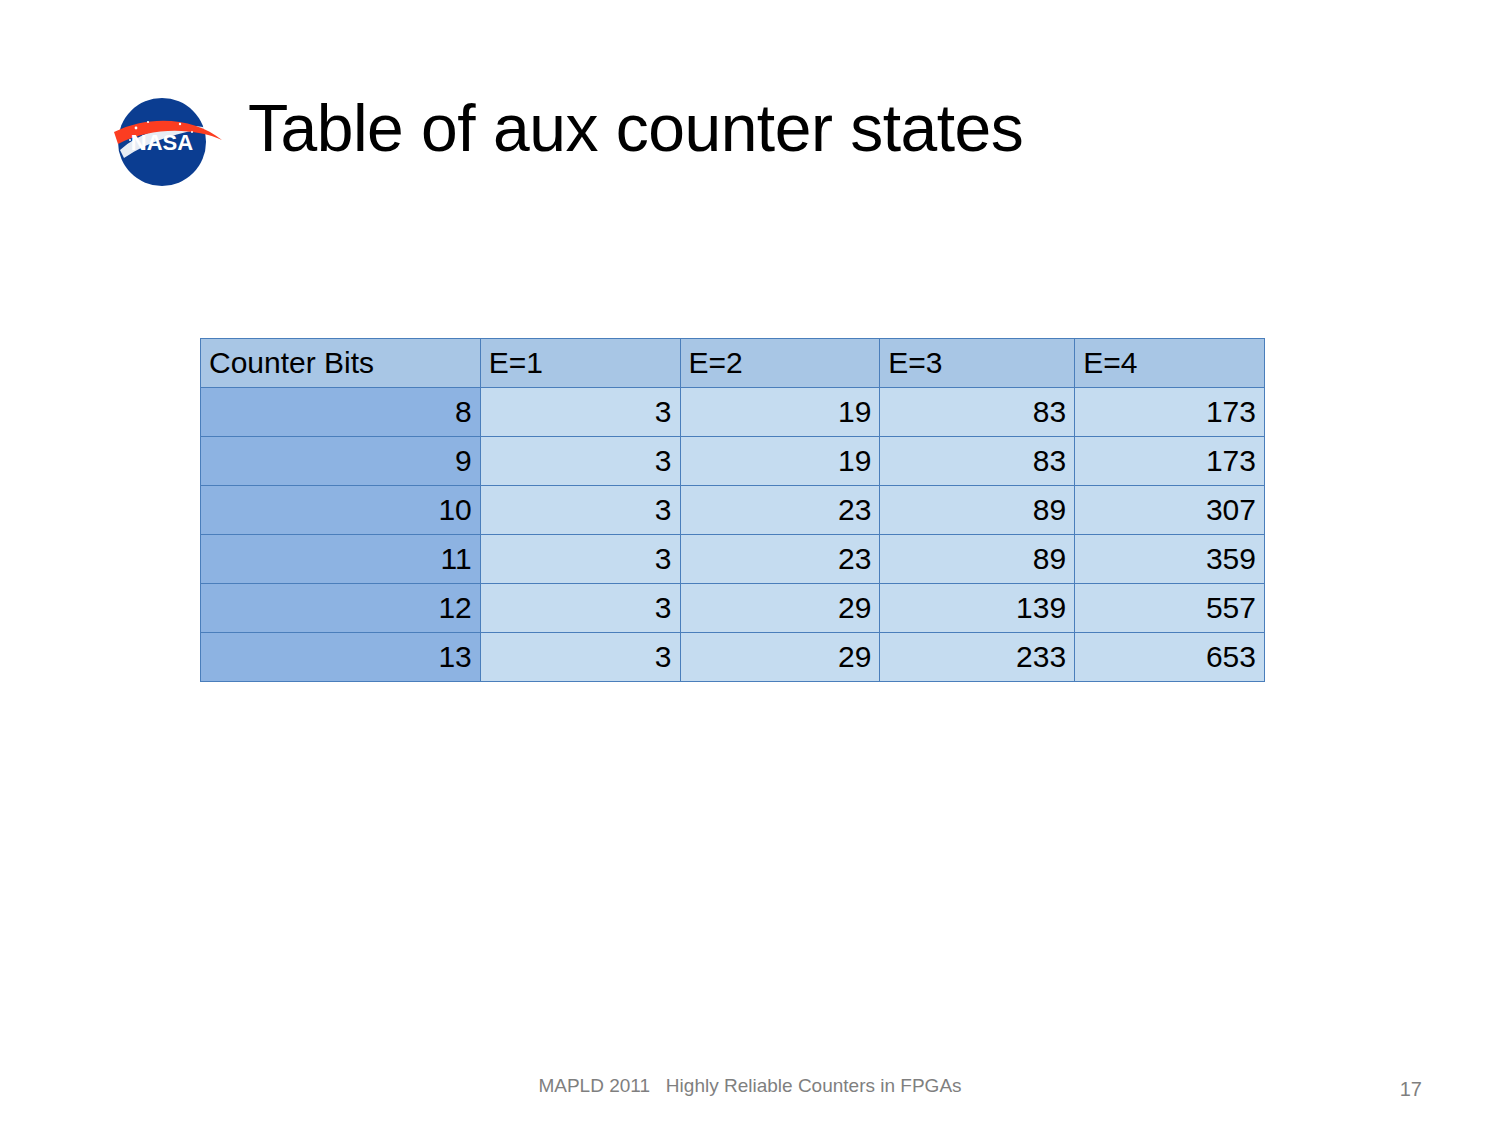NASA
Table of aux counter states
| Counter Bits | E=1 | E=2 | E=3 | E=4 |
| --- | --- | --- | --- | --- |
| 8 | 3 | 19 | 83 | 173 |
| 9 | 3 | 19 | 83 | 173 |
| 10 | 3 | 23 | 89 | 307 |
| 11 | 3 | 23 | 89 | 359 |
| 12 | 3 | 29 | 139 | 557 |
| 13 | 3 | 29 | 233 | 653 |
MAPLD 2011 Highly Reliable Counters in FPGAs
17